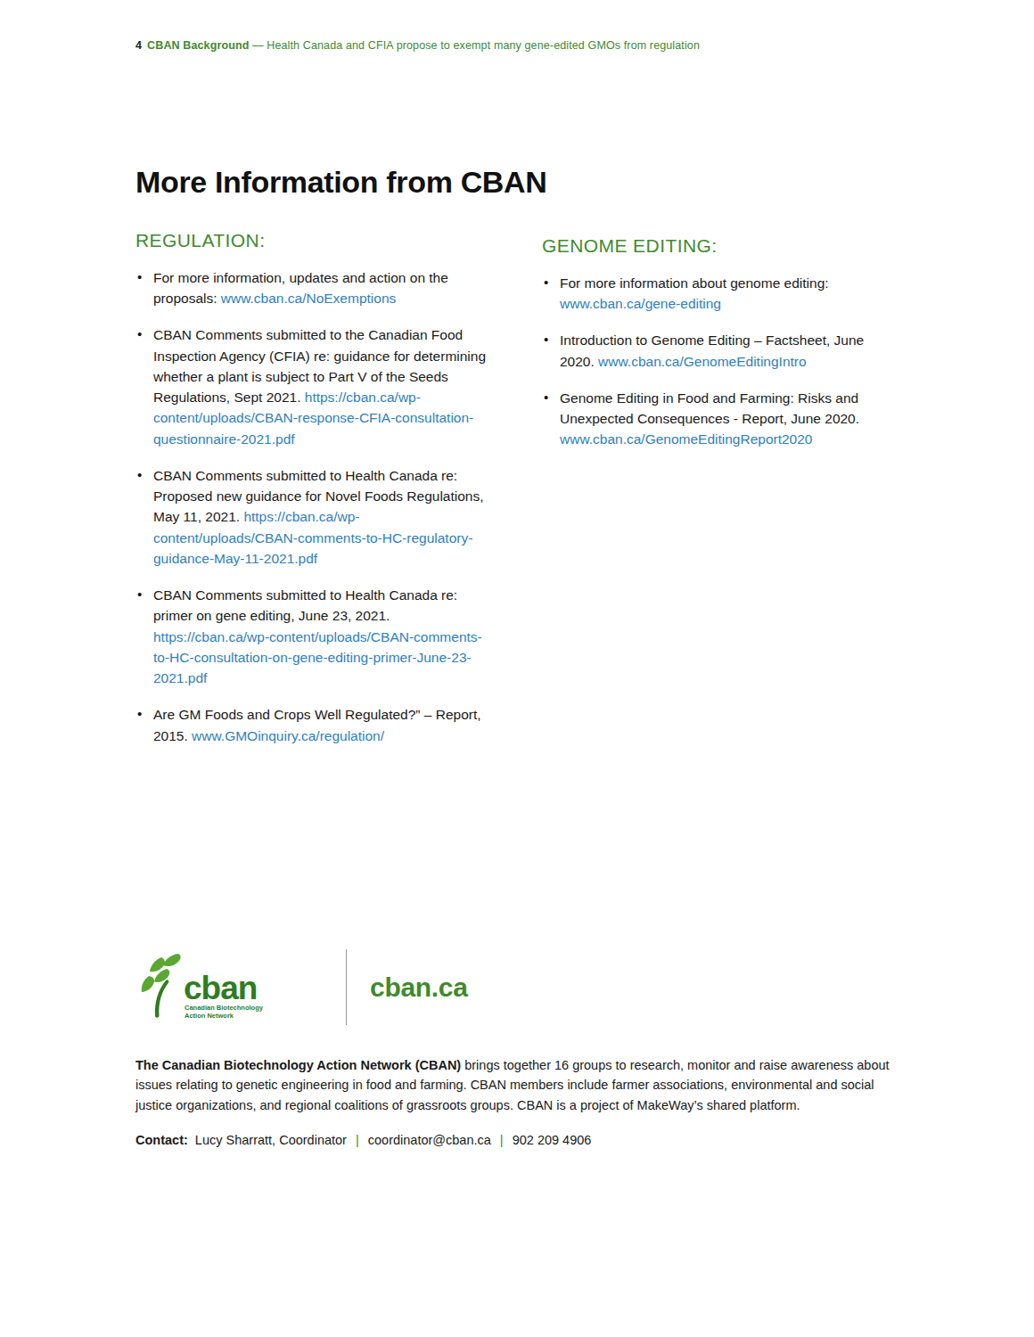4 CBAN Background — Health Canada and CFIA propose to exempt many gene-edited GMOs from regulation
More Information from CBAN
REGULATION:
For more information, updates and action on the proposals: www.cban.ca/NoExemptions
CBAN Comments submitted to the Canadian Food Inspection Agency (CFIA) re: guidance for determining whether a plant is subject to Part V of the Seeds Regulations, Sept 2021. https://cban.ca/wp-content/uploads/CBAN-response-CFIA-consultation-questionnaire-2021.pdf
CBAN Comments submitted to Health Canada re: Proposed new guidance for Novel Foods Regulations, May 11, 2021. https://cban.ca/wp-content/uploads/CBAN-comments-to-HC-regulatory-guidance-May-11-2021.pdf
CBAN Comments submitted to Health Canada re: primer on gene editing, June 23, 2021. https://cban.ca/wp-content/uploads/CBAN-comments-to-HC-consultation-on-gene-editing-primer-June-23-2021.pdf
Are GM Foods and Crops Well Regulated?” – Report, 2015. www.GMOinquiry.ca/regulation/
GENOME EDITING:
For more information about genome editing: www.cban.ca/gene-editing
Introduction to Genome Editing – Factsheet, June 2020. www.cban.ca/GenomeEditingIntro
Genome Editing in Food and Farming: Risks and Unexpected Consequences - Report, June 2020. www.cban.ca/GenomeEditingReport2020
CBAN logo cban Canadian Biotechnology Action Network
cban.ca
The Canadian Biotechnology Action Network (CBAN) brings together 16 groups to research, monitor and raise awareness about issues relating to genetic engineering in food and farming. CBAN members include farmer associations, environmental and social justice organizations, and regional coalitions of grassroots groups. CBAN is a project of MakeWay’s shared platform.
Contact: Lucy Sharratt, Coordinator | coordinator@cban.ca | 902 209 4906